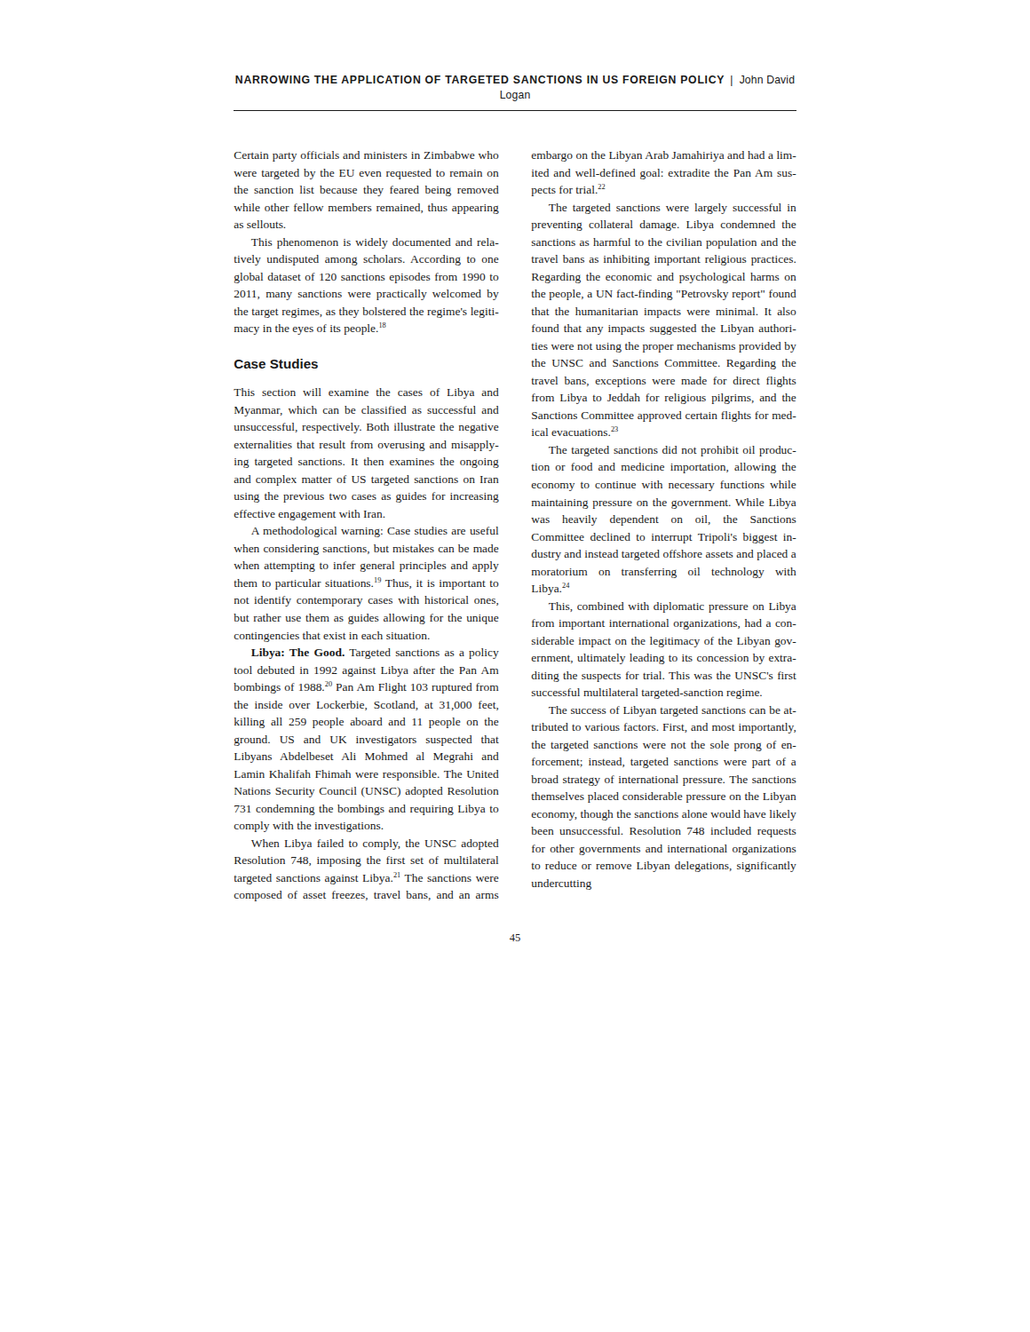Narrowing the Application of Targeted Sanctions in US Foreign Policy | John David Logan
Certain party officials and ministers in Zimbabwe who were targeted by the EU even requested to remain on the sanction list because they feared being removed while other fellow members remained, thus appearing as sellouts.
This phenomenon is widely documented and relatively undisputed among scholars. According to one global dataset of 120 sanctions episodes from 1990 to 2011, many sanctions were practically welcomed by the target regimes, as they bolstered the regime's legitimacy in the eyes of its people.18
Case Studies
This section will examine the cases of Libya and Myanmar, which can be classified as successful and unsuccessful, respectively. Both illustrate the negative externalities that result from overusing and misapplying targeted sanctions. It then examines the ongoing and complex matter of US targeted sanctions on Iran using the previous two cases as guides for increasing effective engagement with Iran.
A methodological warning: Case studies are useful when considering sanctions, but mistakes can be made when attempting to infer general principles and apply them to particular situations.19 Thus, it is important to not identify contemporary cases with historical ones, but rather use them as guides allowing for the unique contingencies that exist in each situation.
Libya: The Good. Targeted sanctions as a policy tool debuted in 1992 against Libya after the Pan Am bombings of 1988.20 Pan Am Flight 103 ruptured from the inside over Lockerbie, Scotland, at 31,000 feet, killing all 259 people aboard and 11 people on the ground. US and UK investigators suspected that Libyans Abdelbeset Ali Mohmed al Megrahi and Lamin Khalifah Fhimah were responsible. The United Nations Security Council (UNSC) adopted Resolution 731 condemning the bombings and requiring Libya to comply with the investigations.
When Libya failed to comply, the UNSC adopted Resolution 748, imposing the first set of multilateral targeted sanctions against Libya.21 The sanctions were composed of asset freezes, travel bans, and an arms embargo on the Libyan Arab Jamahiriya and had a limited and well-defined goal: extradite the Pan Am suspects for trial.22
The targeted sanctions were largely successful in preventing collateral damage. Libya condemned the sanctions as harmful to the civilian population and the travel bans as inhibiting important religious practices. Regarding the economic and psychological harms on the people, a UN fact-finding "Petrovsky report" found that the humanitarian impacts were minimal. It also found that any impacts suggested the Libyan authorities were not using the proper mechanisms provided by the UNSC and Sanctions Committee. Regarding the travel bans, exceptions were made for direct flights from Libya to Jeddah for religious pilgrims, and the Sanctions Committee approved certain flights for medical evacuations.23
The targeted sanctions did not prohibit oil production or food and medicine importation, allowing the economy to continue with necessary functions while maintaining pressure on the government. While Libya was heavily dependent on oil, the Sanctions Committee declined to interrupt Tripoli's biggest industry and instead targeted offshore assets and placed a moratorium on transferring oil technology with Libya.24
This, combined with diplomatic pressure on Libya from important international organizations, had a considerable impact on the legitimacy of the Libyan government, ultimately leading to its concession by extraditing the suspects for trial. This was the UNSC's first successful multilateral targeted-sanction regime.
The success of Libyan targeted sanctions can be attributed to various factors. First, and most importantly, the targeted sanctions were not the sole prong of enforcement; instead, targeted sanctions were part of a broad strategy of international pressure. The sanctions themselves placed considerable pressure on the Libyan economy, though the sanctions alone would have likely been unsuccessful. Resolution 748 included requests for other governments and international organizations to reduce or remove Libyan delegations, significantly undercutting
45